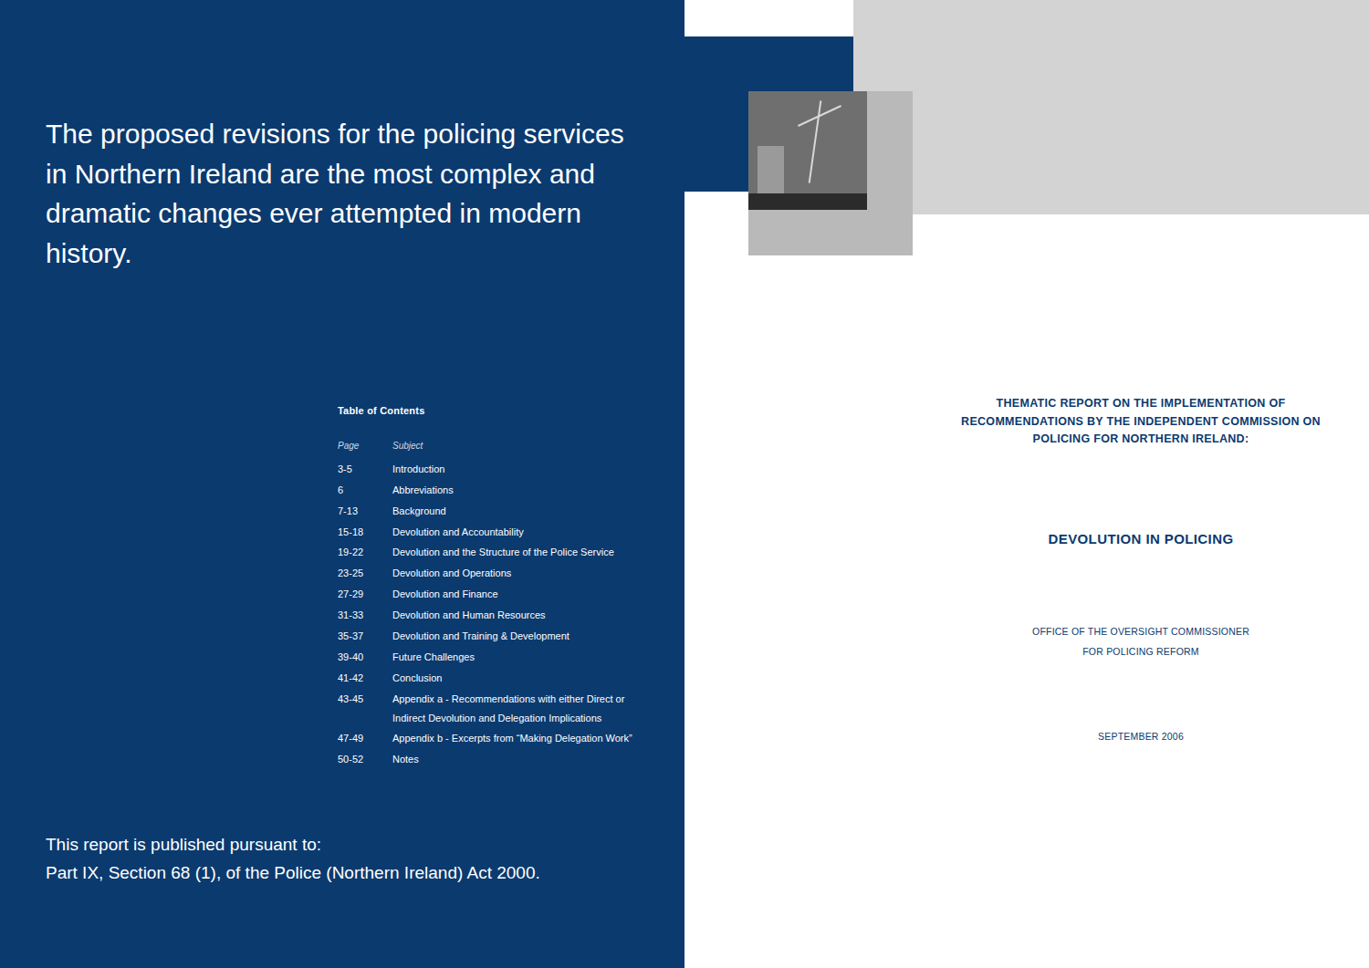The proposed revisions for the policing services in Northern Ireland are the most complex and dramatic changes ever attempted in modern history.
Table of Contents
| Page | Subject |
| --- | --- |
| 3-5 | Introduction |
| 6 | Abbreviations |
| 7-13 | Background |
| 15-18 | Devolution and Accountability |
| 19-22 | Devolution and the Structure of the Police Service |
| 23-25 | Devolution and Operations |
| 27-29 | Devolution and Finance |
| 31-33 | Devolution and Human Resources |
| 35-37 | Devolution and Training & Development |
| 39-40 | Future Challenges |
| 41-42 | Conclusion |
| 43-45 | Appendix a - Recommendations with either Direct or Indirect Devolution and Delegation Implications |
| 47-49 | Appendix b - Excerpts from “Making Delegation Work” |
| 50-52 | Notes |
This report is published pursuant to:
Part IX, Section 68 (1), of the Police (Northern Ireland) Act 2000.
THEMATIC REPORT ON THE IMPLEMENTATION OF RECOMMENDATIONS BY THE INDEPENDENT COMMISSION ON POLICING FOR NORTHERN IRELAND:
DEVOLUTION IN POLICING
OFFICE OF THE OVERSIGHT COMMISSIONER
FOR POLICING REFORM
SEPTEMBER 2006